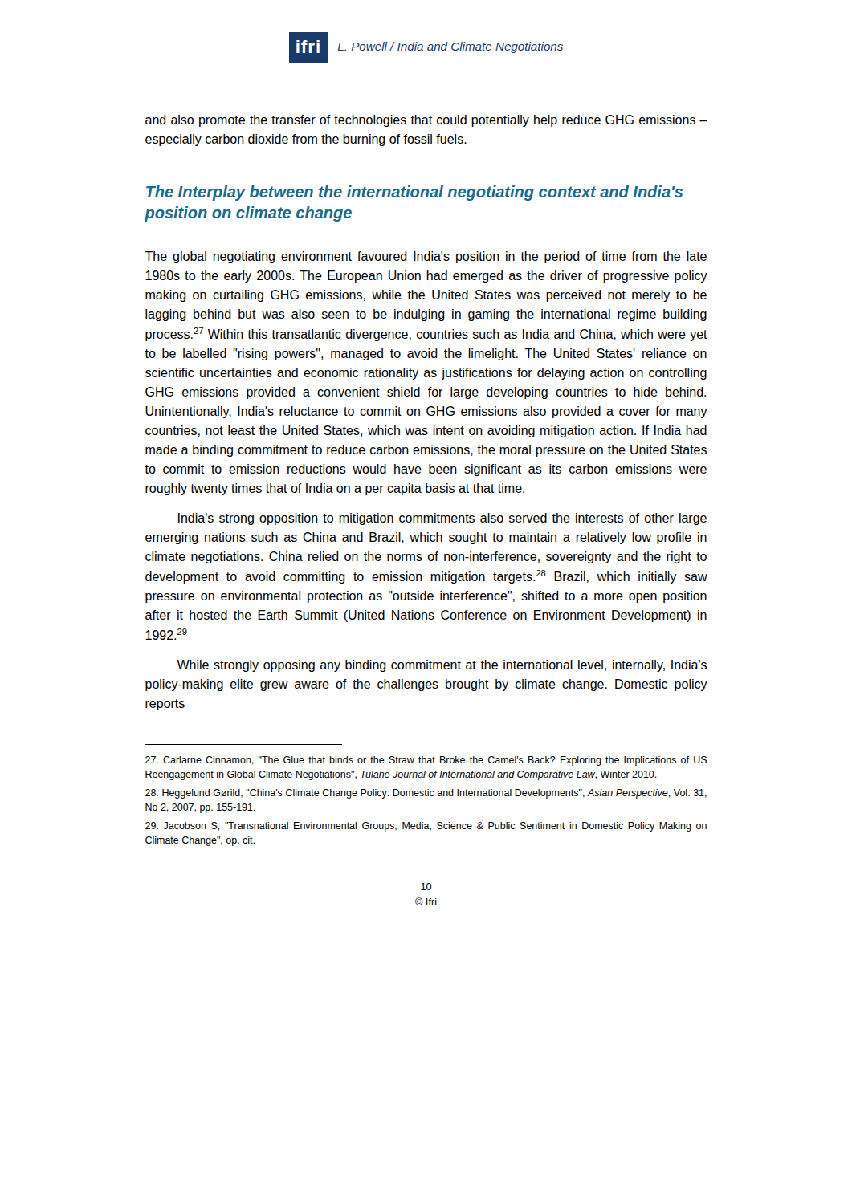ifri L. Powell / India and Climate Negotiations
and also promote the transfer of technologies that could potentially help reduce GHG emissions – especially carbon dioxide from the burning of fossil fuels.
The Interplay between the international negotiating context and India's position on climate change
The global negotiating environment favoured India's position in the period of time from the late 1980s to the early 2000s. The European Union had emerged as the driver of progressive policy making on curtailing GHG emissions, while the United States was perceived not merely to be lagging behind but was also seen to be indulging in gaming the international regime building process.27 Within this transatlantic divergence, countries such as India and China, which were yet to be labelled "rising powers", managed to avoid the limelight. The United States' reliance on scientific uncertainties and economic rationality as justifications for delaying action on controlling GHG emissions provided a convenient shield for large developing countries to hide behind. Unintentionally, India's reluctance to commit on GHG emissions also provided a cover for many countries, not least the United States, which was intent on avoiding mitigation action. If India had made a binding commitment to reduce carbon emissions, the moral pressure on the United States to commit to emission reductions would have been significant as its carbon emissions were roughly twenty times that of India on a per capita basis at that time.
India's strong opposition to mitigation commitments also served the interests of other large emerging nations such as China and Brazil, which sought to maintain a relatively low profile in climate negotiations. China relied on the norms of non-interference, sovereignty and the right to development to avoid committing to emission mitigation targets.28 Brazil, which initially saw pressure on environmental protection as "outside interference", shifted to a more open position after it hosted the Earth Summit (United Nations Conference on Environment Development) in 1992.29
While strongly opposing any binding commitment at the international level, internally, India's policy-making elite grew aware of the challenges brought by climate change. Domestic policy reports
27. Carlarne Cinnamon, "The Glue that binds or the Straw that Broke the Camel's Back? Exploring the Implications of US Reengagement in Global Climate Negotiations", Tulane Journal of International and Comparative Law, Winter 2010.
28. Heggelund Gørild, "China's Climate Change Policy: Domestic and International Developments", Asian Perspective, Vol. 31, No 2, 2007, pp. 155-191.
29. Jacobson S, "Transnational Environmental Groups, Media, Science & Public Sentiment in Domestic Policy Making on Climate Change", op. cit.
10
© Ifri